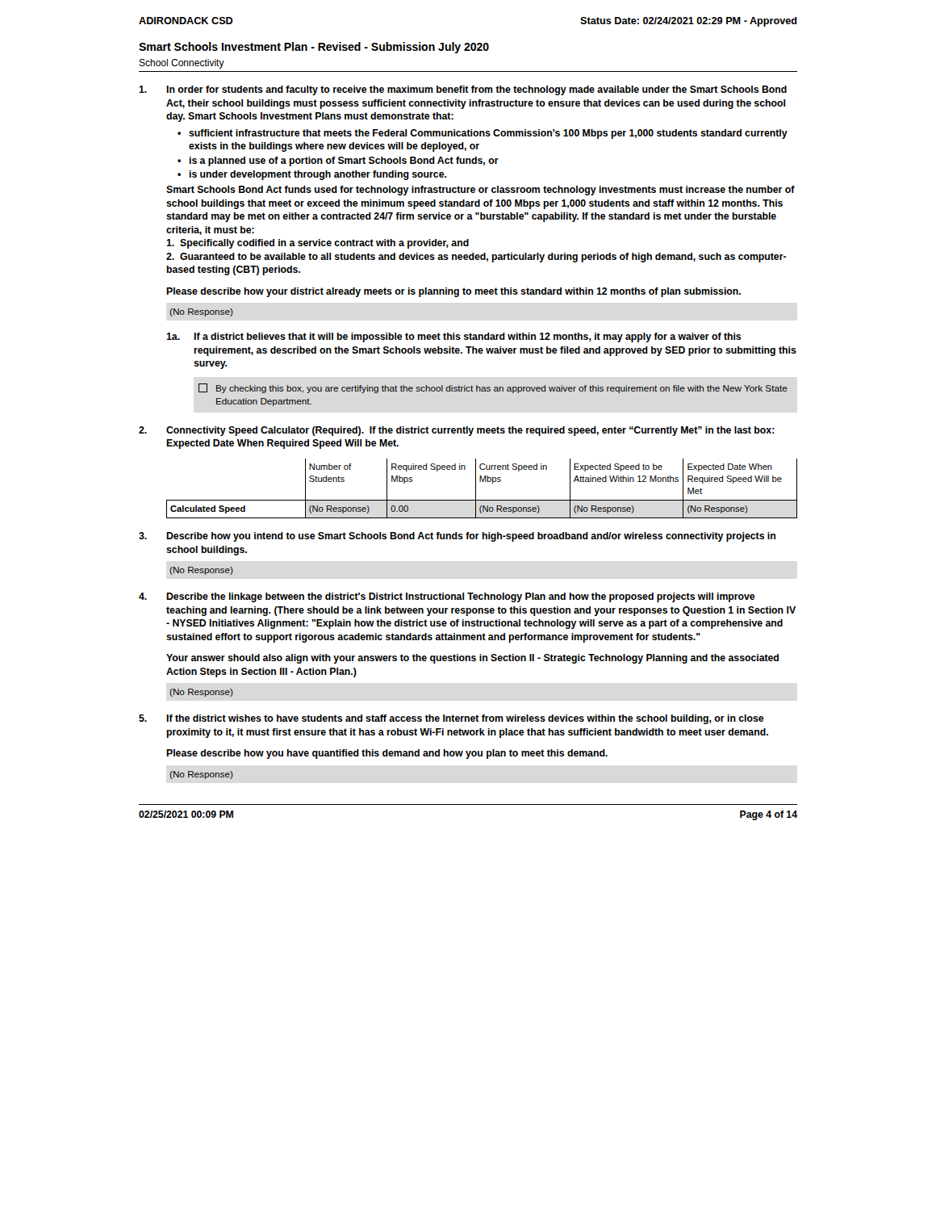ADIRONDACK CSD
Status Date: 02/24/2021 02:29 PM - Approved
Smart Schools Investment Plan - Revised - Submission July 2020
School Connectivity
In order for students and faculty to receive the maximum benefit from the technology made available under the Smart Schools Bond Act, their school buildings must possess sufficient connectivity infrastructure to ensure that devices can be used during the school day. Smart Schools Investment Plans must demonstrate that:
sufficient infrastructure that meets the Federal Communications Commission’s 100 Mbps per 1,000 students standard currently exists in the buildings where new devices will be deployed, or
is a planned use of a portion of Smart Schools Bond Act funds, or
is under development through another funding source.
Smart Schools Bond Act funds used for technology infrastructure or classroom technology investments must increase the number of school buildings that meet or exceed the minimum speed standard of 100 Mbps per 1,000 students and staff within 12 months. This standard may be met on either a contracted 24/7 firm service or a "burstable" capability. If the standard is met under the burstable criteria, it must be:
1. Specifically codified in a service contract with a provider, and
2. Guaranteed to be available to all students and devices as needed, particularly during periods of high demand, such as computer-based testing (CBT) periods.
Please describe how your district already meets or is planning to meet this standard within 12 months of plan submission.
(No Response)
If a district believes that it will be impossible to meet this standard within 12 months, it may apply for a waiver of this requirement, as described on the Smart Schools website. The waiver must be filed and approved by SED prior to submitting this survey.
By checking this box, you are certifying that the school district has an approved waiver of this requirement on file with the New York State Education Department.
Connectivity Speed Calculator (Required). If the district currently meets the required speed, enter “Currently Met” in the last box: Expected Date When Required Speed Will be Met.
| | Number of Students | Required Speed in Mbps | Current Speed in Mbps | Expected Speed to be Attained Within 12 Months | Expected Date When Required Speed Will be Met |
| --- | --- | --- | --- | --- | --- |
| Calculated Speed | (No Response) | 0.00 | (No Response) | (No Response) | (No Response) |
Describe how you intend to use Smart Schools Bond Act funds for high-speed broadband and/or wireless connectivity projects in school buildings.
(No Response)
Describe the linkage between the district's District Instructional Technology Plan and how the proposed projects will improve teaching and learning. (There should be a link between your response to this question and your responses to Question 1 in Section IV - NYSED Initiatives Alignment: "Explain how the district use of instructional technology will serve as a part of a comprehensive and sustained effort to support rigorous academic standards attainment and performance improvement for students."
Your answer should also align with your answers to the questions in Section II - Strategic Technology Planning and the associated Action Steps in Section III - Action Plan.)
(No Response)
If the district wishes to have students and staff access the Internet from wireless devices within the school building, or in close proximity to it, it must first ensure that it has a robust Wi-Fi network in place that has sufficient bandwidth to meet user demand.
Please describe how you have quantified this demand and how you plan to meet this demand.
(No Response)
02/25/2021 00:09 PM
Page 4 of 14